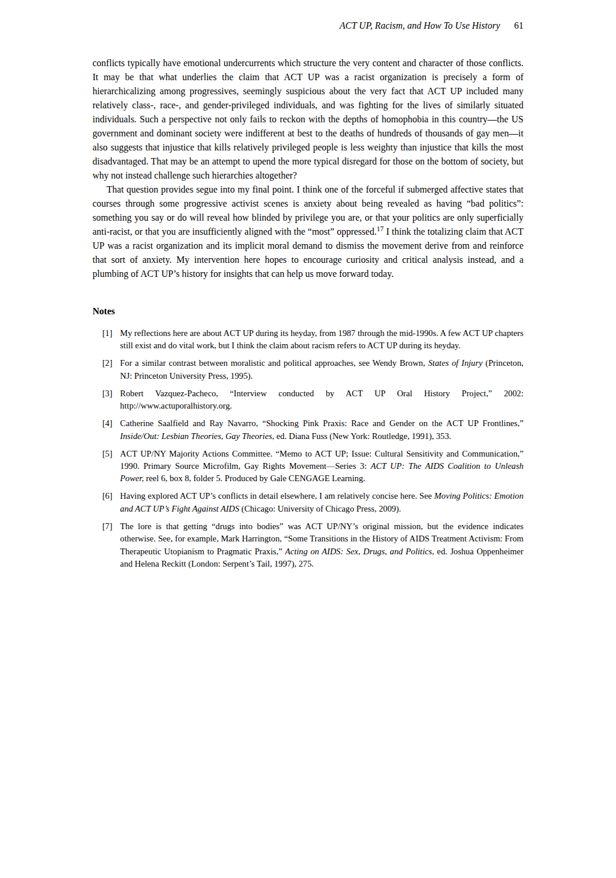ACT UP, Racism, and How To Use History 61
conflicts typically have emotional undercurrents which structure the very content and character of those conflicts. It may be that what underlies the claim that ACT UP was a racist organization is precisely a form of hierarchicalizing among progressives, seemingly suspicious about the very fact that ACT UP included many relatively class-, race-, and gender-privileged individuals, and was fighting for the lives of similarly situated individuals. Such a perspective not only fails to reckon with the depths of homophobia in this country—the US government and dominant society were indifferent at best to the deaths of hundreds of thousands of gay men—it also suggests that injustice that kills relatively privileged people is less weighty than injustice that kills the most disadvantaged. That may be an attempt to upend the more typical disregard for those on the bottom of society, but why not instead challenge such hierarchies altogether?
That question provides segue into my final point. I think one of the forceful if submerged affective states that courses through some progressive activist scenes is anxiety about being revealed as having “bad politics”: something you say or do will reveal how blinded by privilege you are, or that your politics are only superficially anti-racist, or that you are insufficiently aligned with the “most” oppressed.17 I think the totalizing claim that ACT UP was a racist organization and its implicit moral demand to dismiss the movement derive from and reinforce that sort of anxiety. My intervention here hopes to encourage curiosity and critical analysis instead, and a plumbing of ACT UP’s history for insights that can help us move forward today.
Notes
[1] My reflections here are about ACT UP during its heyday, from 1987 through the mid-1990s. A few ACT UP chapters still exist and do vital work, but I think the claim about racism refers to ACT UP during its heyday.
[2] For a similar contrast between moralistic and political approaches, see Wendy Brown, States of Injury (Princeton, NJ: Princeton University Press, 1995).
[3] Robert Vazquez-Pacheco, “Interview conducted by ACT UP Oral History Project,” 2002: http://www.actuporalhistory.org.
[4] Catherine Saalfield and Ray Navarro, “Shocking Pink Praxis: Race and Gender on the ACT UP Frontlines,” Inside/Out: Lesbian Theories, Gay Theories, ed. Diana Fuss (New York: Routledge, 1991), 353.
[5] ACT UP/NY Majority Actions Committee. “Memo to ACT UP; Issue: Cultural Sensitivity and Communication,” 1990. Primary Source Microfilm, Gay Rights Movement—Series 3: ACT UP: The AIDS Coalition to Unleash Power, reel 6, box 8, folder 5. Produced by Gale CENGAGE Learning.
[6] Having explored ACT UP’s conflicts in detail elsewhere, I am relatively concise here. See Moving Politics: Emotion and ACT UP’s Fight Against AIDS (Chicago: University of Chicago Press, 2009).
[7] The lore is that getting “drugs into bodies” was ACT UP/NY’s original mission, but the evidence indicates otherwise. See, for example, Mark Harrington, “Some Transitions in the History of AIDS Treatment Activism: From Therapeutic Utopianism to Pragmatic Praxis,” Acting on AIDS: Sex, Drugs, and Politics, ed. Joshua Oppenheimer and Helena Reckitt (London: Serpent’s Tail, 1997), 275.